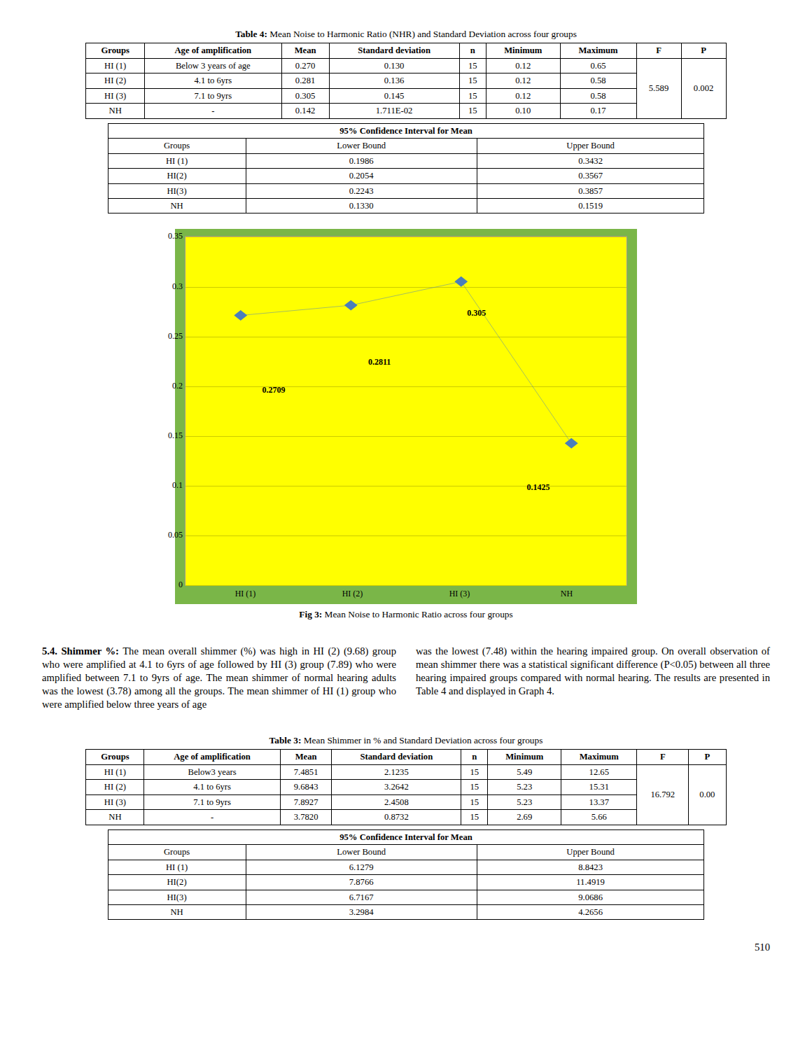Table 4: Mean Noise to Harmonic Ratio (NHR) and Standard Deviation across four groups
| Groups | Age of amplification | Mean | Standard deviation | n | Minimum | Maximum | F | P |
| --- | --- | --- | --- | --- | --- | --- | --- | --- |
| HI (1) | Below 3 years of age | 0.270 | 0.130 | 15 | 0.12 | 0.65 | 5.589 | 0.002 |
| HI (2) | 4.1 to 6yrs | 0.281 | 0.136 | 15 | 0.12 | 0.58 |
| HI (3) | 7.1 to 9yrs | 0.305 | 0.145 | 15 | 0.12 | 0.58 |
| NH | - | 0.142 | 1.711E-02 | 15 | 0.10 | 0.17 |
| 95% Confidence Interval for Mean |
| Groups | Lower Bound | Upper Bound |
| HI (1) | 0.1986 | 0.3432 |
| HI(2) | 0.2054 | 0.3567 |
| HI(3) | 0.2243 | 0.3857 |
| NH | 0.1330 | 0.1519 |
0.35 0.3 0.25 0.2 0.15 0.1 0.05 0
0.2709
0.2811
0.305
0.1425
HI (1) HI (2) HI (3) NH
Fig 3: Mean Noise to Harmonic Ratio across four groups
5.4. Shimmer %: The mean overall shimmer (%) was high in HI (2) (9.68) group who were amplified at 4.1 to 6yrs of age followed by HI (3) group (7.89) who were amplified between 7.1 to 9yrs of age. The mean shimmer of normal hearing adults was the lowest (3.78) among all the groups. The mean shimmer of HI (1) group who were amplified below three years of age
was the lowest (7.48) within the hearing impaired group. On overall observation of mean shimmer there was a statistical significant difference (P<0.05) between all three hearing impaired groups compared with normal hearing. The results are presented in Table 4 and displayed in Graph 4.
Table 3: Mean Shimmer in % and Standard Deviation across four groups
| Groups | Age of amplification | Mean | Standard deviation | n | Minimum | Maximum | F | P |
| --- | --- | --- | --- | --- | --- | --- | --- | --- |
| HI (1) | Below3 years | 7.4851 | 2.1235 | 15 | 5.49 | 12.65 | 16.792 | 0.00 |
| HI (2) | 4.1 to 6yrs | 9.6843 | 3.2642 | 15 | 5.23 | 15.31 |
| HI (3) | 7.1 to 9yrs | 7.8927 | 2.4508 | 15 | 5.23 | 13.37 |
| NH | - | 3.7820 | 0.8732 | 15 | 2.69 | 5.66 |
| 95% Confidence Interval for Mean |
| Groups | Lower Bound | Upper Bound |
| HI (1) | 6.1279 | 8.8423 |
| HI(2) | 7.8766 | 11.4919 |
| HI(3) | 6.7167 | 9.0686 |
| NH | 3.2984 | 4.2656 |
510